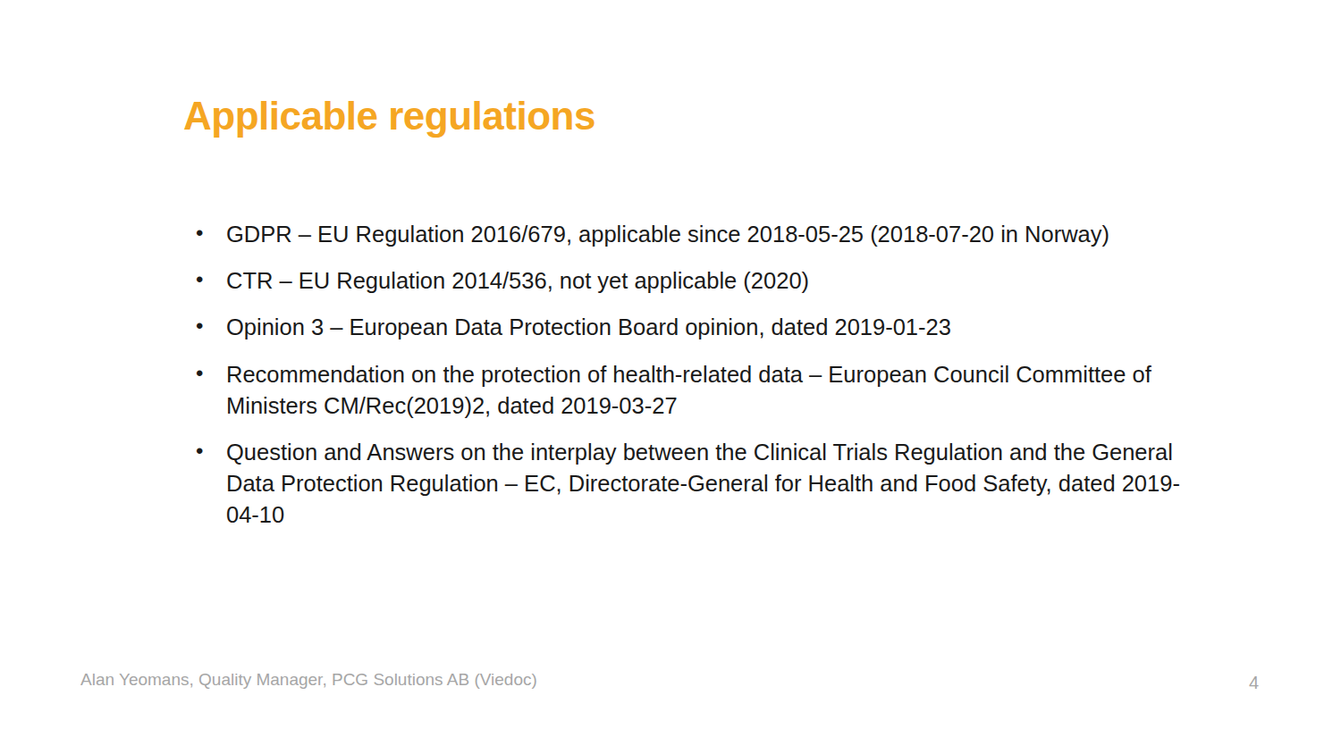Applicable regulations
GDPR – EU Regulation 2016/679, applicable since 2018-05-25 (2018-07-20 in Norway)
CTR – EU Regulation 2014/536, not yet applicable (2020)
Opinion 3 – European Data Protection Board opinion, dated 2019-01-23
Recommendation on the protection of health-related data – European Council Committee of Ministers CM/Rec(2019)2, dated 2019-03-27
Question and Answers on the interplay between the Clinical Trials Regulation and the General Data Protection Regulation – EC, Directorate-General for Health and Food Safety, dated 2019-04-10
Alan Yeomans, Quality Manager, PCG Solutions AB (Viedoc)
4